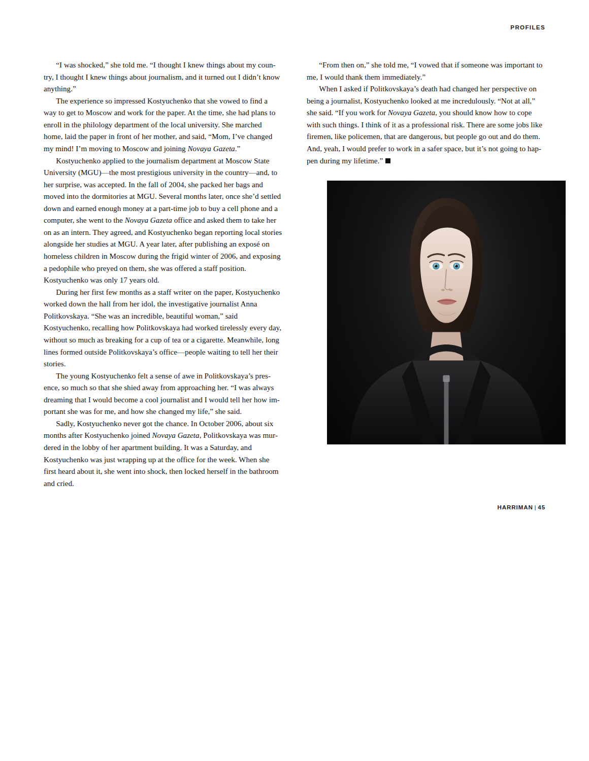PROFILES
“I was shocked,” she told me. “I thought I knew things about my country, I thought I knew things about journalism, and it turned out I didn’t know anything.”
The experience so impressed Kostyuchenko that she vowed to find a way to get to Moscow and work for the paper. At the time, she had plans to enroll in the philology department of the local university. She marched home, laid the paper in front of her mother, and said, “Mom, I’ve changed my mind! I’m moving to Moscow and joining Novaya Gazeta.”
Kostyuchenko applied to the journalism department at Moscow State University (MGU)—the most prestigious university in the country—and, to her surprise, was accepted. In the fall of 2004, she packed her bags and moved into the dormitories at MGU. Several months later, once she’d settled down and earned enough money at a part-time job to buy a cell phone and a computer, she went to the Novaya Gazeta office and asked them to take her on as an intern. They agreed, and Kostyuchenko began reporting local stories alongside her studies at MGU. A year later, after publishing an exposé on homeless children in Moscow during the frigid winter of 2006, and exposing a pedophile who preyed on them, she was offered a staff position. Kostyuchenko was only 17 years old.
During her first few months as a staff writer on the paper, Kostyuchenko worked down the hall from her idol, the investigative journalist Anna Politkovskaya. “She was an incredible, beautiful woman,” said Kostyuchenko, recalling how Politkovskaya had worked tirelessly every day, without so much as breaking for a cup of tea or a cigarette. Meanwhile, long lines formed outside Politkovskaya’s office—people waiting to tell her their stories.
The young Kostyuchenko felt a sense of awe in Politkovskaya’s presence, so much so that she shied away from approaching her. “I was always dreaming that I would become a cool journalist and I would tell her how important she was for me, and how she changed my life,” she said.
Sadly, Kostyuchenko never got the chance. In October 2006, about six months after Kostyuchenko joined Novaya Gazeta, Politkovskaya was murdered in the lobby of her apartment building. It was a Saturday, and Kostyuchenko was just wrapping up at the office for the week. When she first heard about it, she went into shock, then locked herself in the bathroom and cried.
“From then on,” she told me, “I vowed that if someone was important to me, I would thank them immediately.”
When I asked if Politkovskaya’s death had changed her perspective on being a journalist, Kostyuchenko looked at me incredulously. “Not at all,” she said. “If you work for Novaya Gazeta, you should know how to cope with such things. I think of it as a professional risk. There are some jobs like firemen, like policemen, that are dangerous, but people go out and do them. And, yeah, I would prefer to work in a safer space, but it’s not going to happen during my lifetime.”
HARRIMAN|45